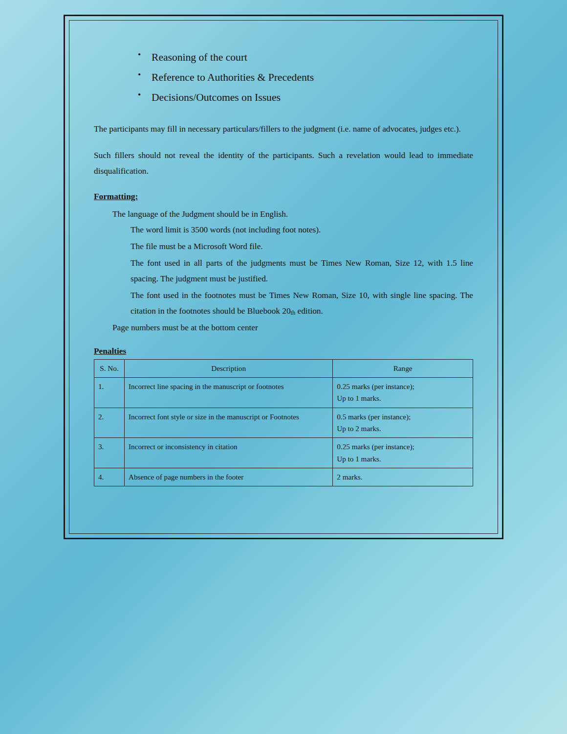Reasoning of the court
Reference to Authorities & Precedents
Decisions/Outcomes on Issues
The participants may fill in necessary particulars/fillers to the judgment (i.e. name of advocates, judges etc.).
Such fillers should not reveal the identity of the participants. Such a revelation would lead to immediate disqualification.
Formatting:
The language of the Judgment should be in English.
The word limit is 3500 words (not including foot notes).
The file must be a Microsoft Word file.
The font used in all parts of the judgments must be Times New Roman, Size 12, with 1.5 line spacing. The judgment must be justified.
The font used in the footnotes must be Times New Roman, Size 10, with single line spacing. The citation in the footnotes should be Bluebook 20th edition.
Page numbers must be at the bottom center
Penalties
| S. No. | Description | Range |
| --- | --- | --- |
| 1. | Incorrect line spacing in the manuscript or footnotes | 0.25 marks (per instance); Up to 1 marks. |
| 2. | Incorrect font style or size in the manuscript or Footnotes | 0.5 marks (per instance); Up to 2 marks. |
| 3. | Incorrect or inconsistency in citation | 0.25 marks (per instance); Up to 1 marks. |
| 4. | Absence of page numbers in the footer | 2 marks. |